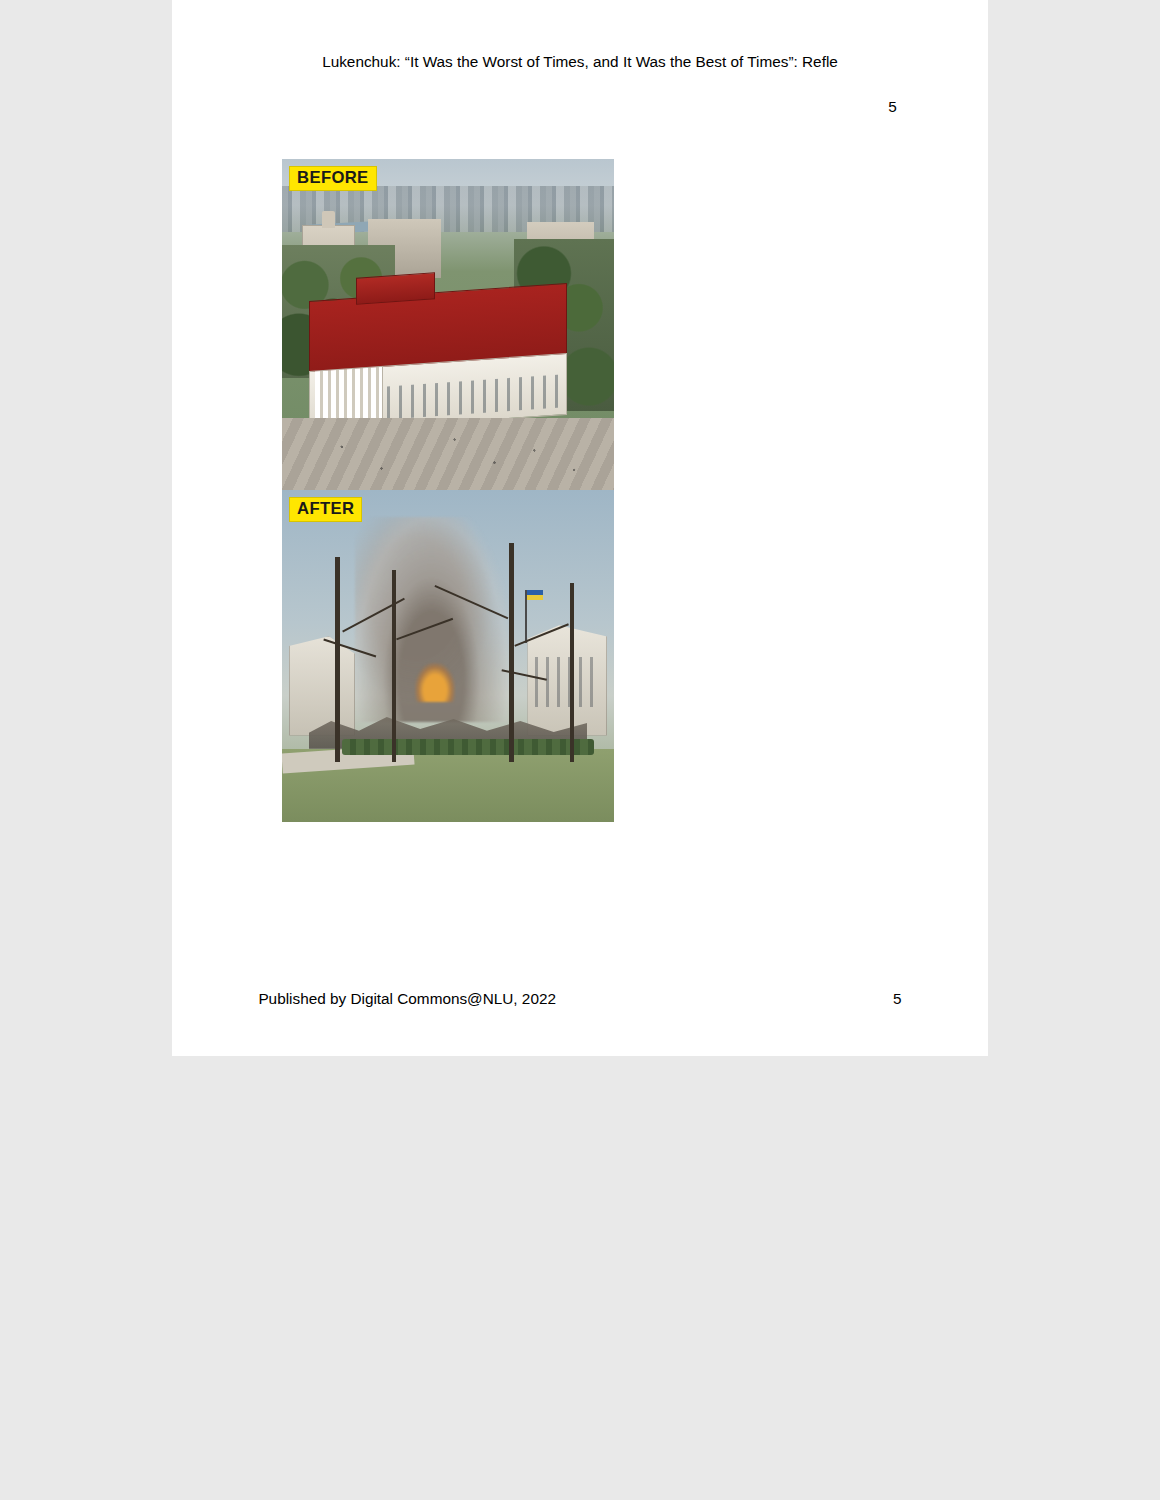Lukenchuk: “It Was the Worst of Times, and It Was the Best of Times”: Refle
5
BEFORE
AFTER
Published by Digital Commons@NLU, 2022
5